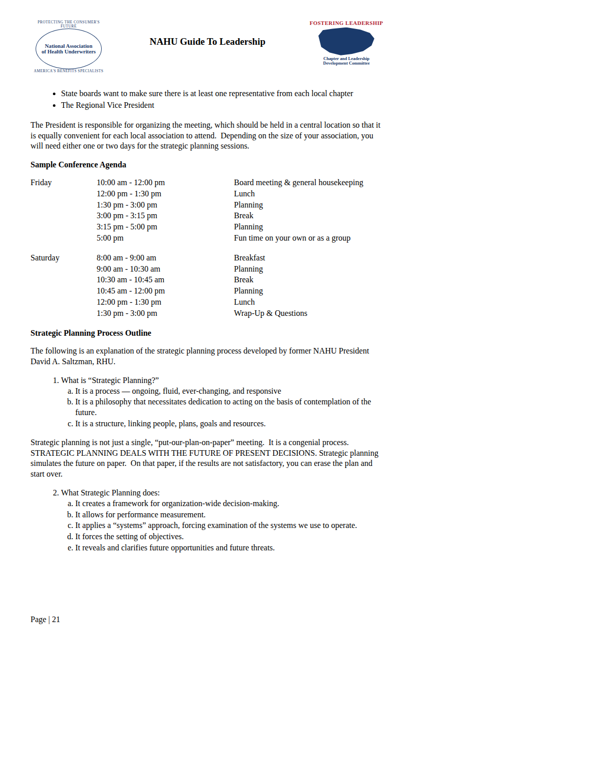PROTECTING THE CONSUMER'S FUTURE
National Association
of Health Underwriters
AMERICA'S BENEFITS SPECIALISTS
NAHU Guide To Leadership
FOSTERING LEADERSHIP
Chapter and Leadership
Development Committee
State boards want to make sure there is at least one representative from each local chapter
The Regional Vice President
The President is responsible for organizing the meeting, which should be held in a central location so that it is equally convenient for each local association to attend. Depending on the size of your association, you will need either one or two days for the strategic planning sessions.
Sample Conference Agenda
| Friday | 10:00 am - 12:00 pm | Board meeting & general housekeeping |
| | 12:00 pm - 1:30 pm | Lunch |
| | 1:30 pm - 3:00 pm | Planning |
| | 3:00 pm - 3:15 pm | Break |
| | 3:15 pm - 5:00 pm | Planning |
| | 5:00 pm | Fun time on your own or as a group |
| Saturday | 8:00 am - 9:00 am | Breakfast |
| | 9:00 am - 10:30 am | Planning |
| | 10:30 am - 10:45 am | Break |
| | 10:45 am - 12:00 pm | Planning |
| | 12:00 pm - 1:30 pm | Lunch |
| | 1:30 pm - 3:00 pm | Wrap-Up & Questions |
Strategic Planning Process Outline
The following is an explanation of the strategic planning process developed by former NAHU President David A. Saltzman, RHU.
What is “Strategic Planning?”
It is a process — ongoing, fluid, ever-changing, and responsive
It is a philosophy that necessitates dedication to acting on the basis of contemplation of the future.
It is a structure, linking people, plans, goals and resources.
Strategic planning is not just a single, “put-our-plan-on-paper” meeting. It is a congenial process. STRATEGIC PLANNING DEALS WITH THE FUTURE OF PRESENT DECISIONS. Strategic planning simulates the future on paper. On that paper, if the results are not satisfactory, you can erase the plan and start over.
What Strategic Planning does:
It creates a framework for organization-wide decision-making.
It allows for performance measurement.
It applies a “systems” approach, forcing examination of the systems we use to operate.
It forces the setting of objectives.
It reveals and clarifies future opportunities and future threats.
Page | 21